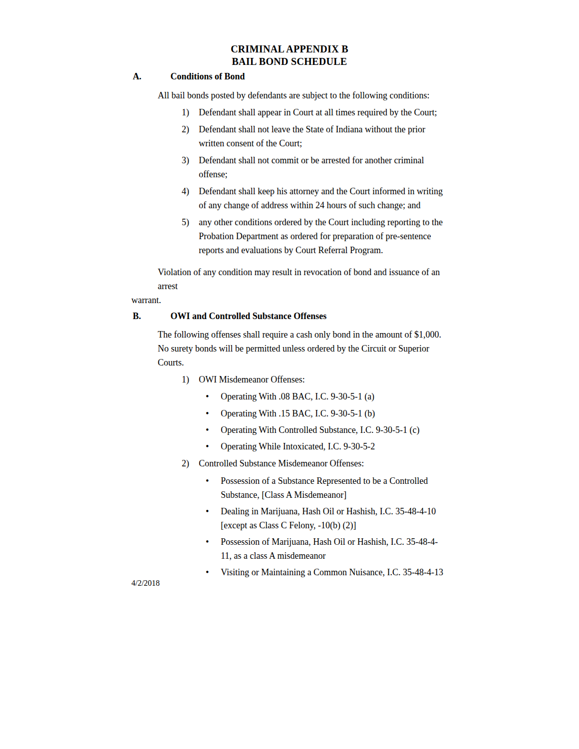CRIMINAL APPENDIX BBAIL BOND SCHEDULE
A. Conditions of Bond
All bail bonds posted by defendants are subject to the following conditions:
1) Defendant shall appear in Court at all times required by the Court;
2) Defendant shall not leave the State of Indiana without the prior written consent of the Court;
3) Defendant shall not commit or be arrested for another criminal offense;
4) Defendant shall keep his attorney and the Court informed in writing of any change of address within 24 hours of such change; and
5) any other conditions ordered by the Court including reporting to the Probation Department as ordered for preparation of pre-sentence reports and evaluations by Court Referral Program.
Violation of any condition may result in revocation of bond and issuance of an arrest warrant.
B. OWI and Controlled Substance Offenses
The following offenses shall require a cash only bond in the amount of $1,000. No surety bonds will be permitted unless ordered by the Circuit or Superior Courts.
1) OWI Misdemeanor Offenses:
•Operating With .08 BAC, I.C. 9-30-5-1 (a)
•Operating With .15 BAC, I.C. 9-30-5-1 (b)
•Operating With Controlled Substance, I.C. 9-30-5-1 (c)
•Operating While Intoxicated, I.C. 9-30-5-2
2) Controlled Substance Misdemeanor Offenses:
•Possession of a Substance Represented to be a Controlled Substance, [Class A Misdemeanor]
•Dealing in Marijuana, Hash Oil or Hashish, I.C. 35-48-4-10 [except as Class C Felony, -10(b) (2)]
•Possession of Marijuana, Hash Oil or Hashish, I.C. 35-48-4-11, as a class A misdemeanor
•Visiting or Maintaining a Common Nuisance, I.C. 35-48-4-13
4/2/2018